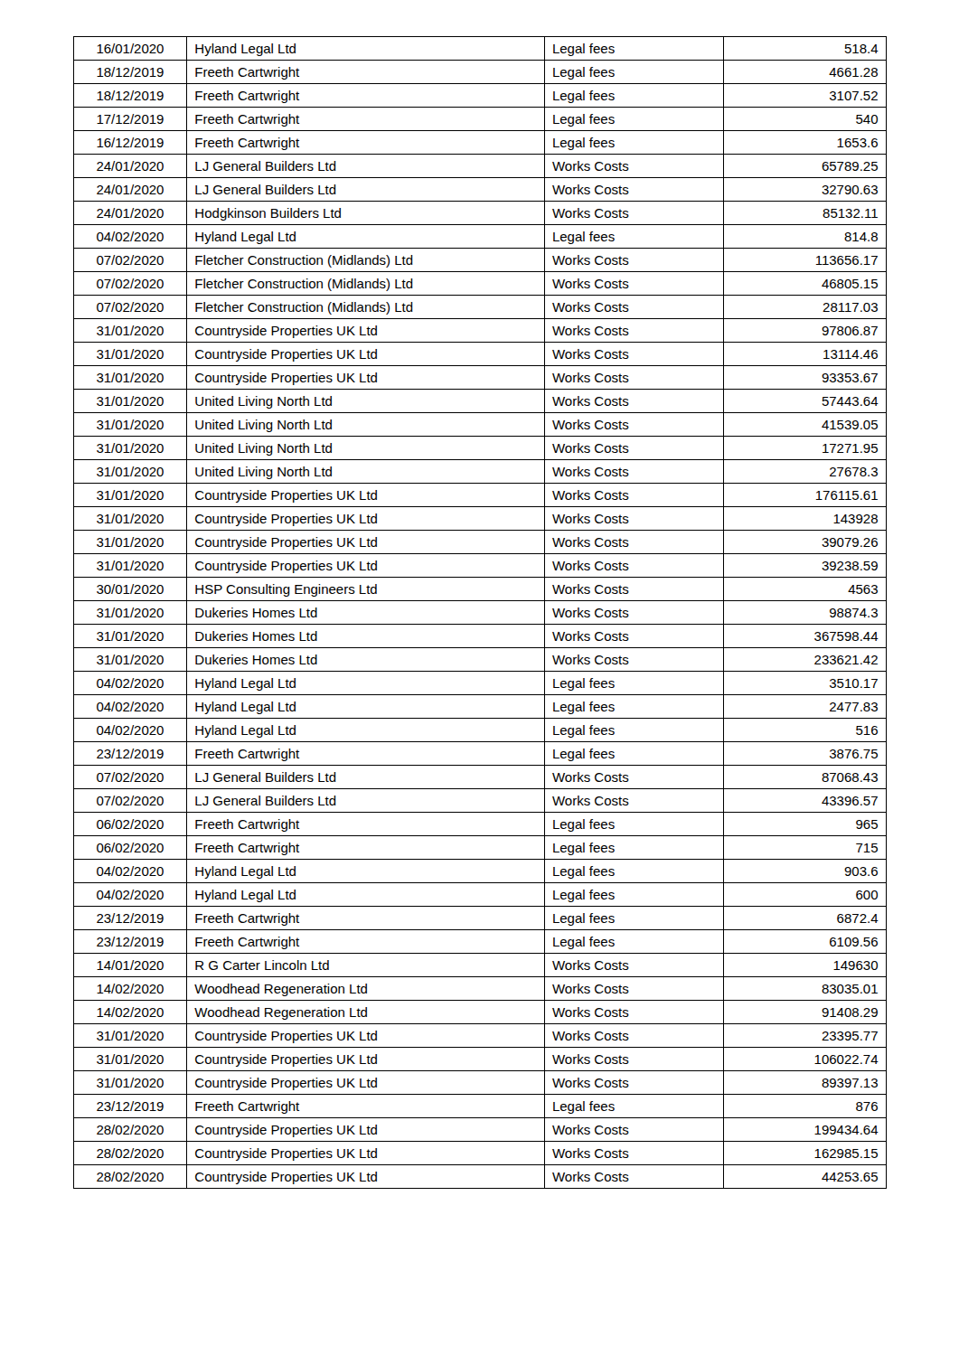| 16/01/2020 | Hyland Legal Ltd | Legal fees | 518.4 |
| 18/12/2019 | Freeth Cartwright | Legal fees | 4661.28 |
| 18/12/2019 | Freeth Cartwright | Legal fees | 3107.52 |
| 17/12/2019 | Freeth Cartwright | Legal fees | 540 |
| 16/12/2019 | Freeth Cartwright | Legal fees | 1653.6 |
| 24/01/2020 | LJ General Builders Ltd | Works Costs | 65789.25 |
| 24/01/2020 | LJ General Builders Ltd | Works Costs | 32790.63 |
| 24/01/2020 | Hodgkinson Builders Ltd | Works Costs | 85132.11 |
| 04/02/2020 | Hyland Legal Ltd | Legal fees | 814.8 |
| 07/02/2020 | Fletcher Construction (Midlands) Ltd | Works Costs | 113656.17 |
| 07/02/2020 | Fletcher Construction (Midlands) Ltd | Works Costs | 46805.15 |
| 07/02/2020 | Fletcher Construction (Midlands) Ltd | Works Costs | 28117.03 |
| 31/01/2020 | Countryside Properties UK Ltd | Works Costs | 97806.87 |
| 31/01/2020 | Countryside Properties UK Ltd | Works Costs | 13114.46 |
| 31/01/2020 | Countryside Properties UK Ltd | Works Costs | 93353.67 |
| 31/01/2020 | United Living North Ltd | Works Costs | 57443.64 |
| 31/01/2020 | United Living North Ltd | Works Costs | 41539.05 |
| 31/01/2020 | United Living North Ltd | Works Costs | 17271.95 |
| 31/01/2020 | United Living North Ltd | Works Costs | 27678.3 |
| 31/01/2020 | Countryside Properties UK Ltd | Works Costs | 176115.61 |
| 31/01/2020 | Countryside Properties UK Ltd | Works Costs | 143928 |
| 31/01/2020 | Countryside Properties UK Ltd | Works Costs | 39079.26 |
| 31/01/2020 | Countryside Properties UK Ltd | Works Costs | 39238.59 |
| 30/01/2020 | HSP Consulting Engineers Ltd | Works Costs | 4563 |
| 31/01/2020 | Dukeries Homes Ltd | Works Costs | 98874.3 |
| 31/01/2020 | Dukeries Homes Ltd | Works Costs | 367598.44 |
| 31/01/2020 | Dukeries Homes Ltd | Works Costs | 233621.42 |
| 04/02/2020 | Hyland Legal Ltd | Legal fees | 3510.17 |
| 04/02/2020 | Hyland Legal Ltd | Legal fees | 2477.83 |
| 04/02/2020 | Hyland Legal Ltd | Legal fees | 516 |
| 23/12/2019 | Freeth Cartwright | Legal fees | 3876.75 |
| 07/02/2020 | LJ General Builders Ltd | Works Costs | 87068.43 |
| 07/02/2020 | LJ General Builders Ltd | Works Costs | 43396.57 |
| 06/02/2020 | Freeth Cartwright | Legal fees | 965 |
| 06/02/2020 | Freeth Cartwright | Legal fees | 715 |
| 04/02/2020 | Hyland Legal Ltd | Legal fees | 903.6 |
| 04/02/2020 | Hyland Legal Ltd | Legal fees | 600 |
| 23/12/2019 | Freeth Cartwright | Legal fees | 6872.4 |
| 23/12/2019 | Freeth Cartwright | Legal fees | 6109.56 |
| 14/01/2020 | R G Carter Lincoln Ltd | Works Costs | 149630 |
| 14/02/2020 | Woodhead Regeneration Ltd | Works Costs | 83035.01 |
| 14/02/2020 | Woodhead Regeneration Ltd | Works Costs | 91408.29 |
| 31/01/2020 | Countryside Properties UK Ltd | Works Costs | 23395.77 |
| 31/01/2020 | Countryside Properties UK Ltd | Works Costs | 106022.74 |
| 31/01/2020 | Countryside Properties UK Ltd | Works Costs | 89397.13 |
| 23/12/2019 | Freeth Cartwright | Legal fees | 876 |
| 28/02/2020 | Countryside Properties UK Ltd | Works Costs | 199434.64 |
| 28/02/2020 | Countryside Properties UK Ltd | Works Costs | 162985.15 |
| 28/02/2020 | Countryside Properties UK Ltd | Works Costs | 44253.65 |